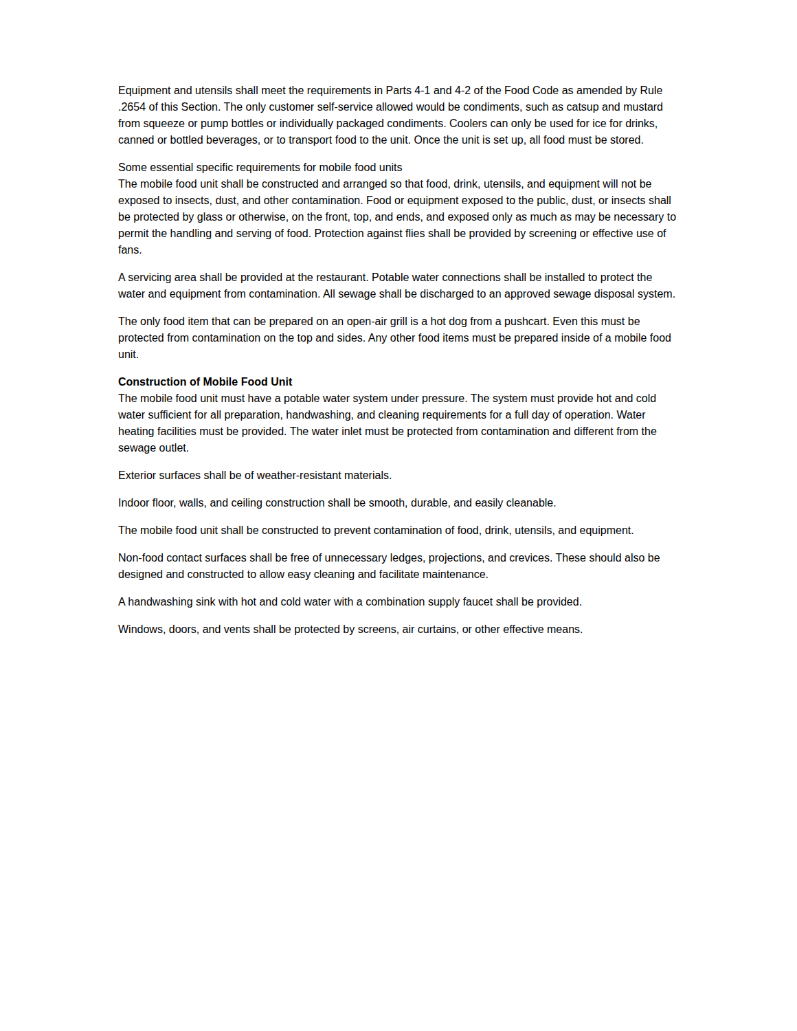Equipment and utensils shall meet the requirements in Parts 4-1 and 4-2 of the Food Code as amended by Rule .2654 of this Section. The only customer self-service allowed would be condiments, such as catsup and mustard from squeeze or pump bottles or individually packaged condiments. Coolers can only be used for ice for drinks, canned or bottled beverages, or to transport food to the unit. Once the unit is set up, all food must be stored.
Some essential specific requirements for mobile food units
The mobile food unit shall be constructed and arranged so that food, drink, utensils, and equipment will not be exposed to insects, dust, and other contamination. Food or equipment exposed to the public, dust, or insects shall be protected by glass or otherwise, on the front, top, and ends, and exposed only as much as may be necessary to permit the handling and serving of food. Protection against flies shall be provided by screening or effective use of fans.
A servicing area shall be provided at the restaurant. Potable water connections shall be installed to protect the water and equipment from contamination. All sewage shall be discharged to an approved sewage disposal system.
The only food item that can be prepared on an open-air grill is a hot dog from a pushcart. Even this must be protected from contamination on the top and sides. Any other food items must be prepared inside of a mobile food unit.
Construction of Mobile Food Unit
The mobile food unit must have a potable water system under pressure. The system must provide hot and cold water sufficient for all preparation, handwashing, and cleaning requirements for a full day of operation. Water heating facilities must be provided. The water inlet must be protected from contamination and different from the sewage outlet.
Exterior surfaces shall be of weather-resistant materials.
Indoor floor, walls, and ceiling construction shall be smooth, durable, and easily cleanable.
The mobile food unit shall be constructed to prevent contamination of food, drink, utensils, and equipment.
Non-food contact surfaces shall be free of unnecessary ledges, projections, and crevices. These should also be designed and constructed to allow easy cleaning and facilitate maintenance.
A handwashing sink with hot and cold water with a combination supply faucet shall be provided.
Windows, doors, and vents shall be protected by screens, air curtains, or other effective means.